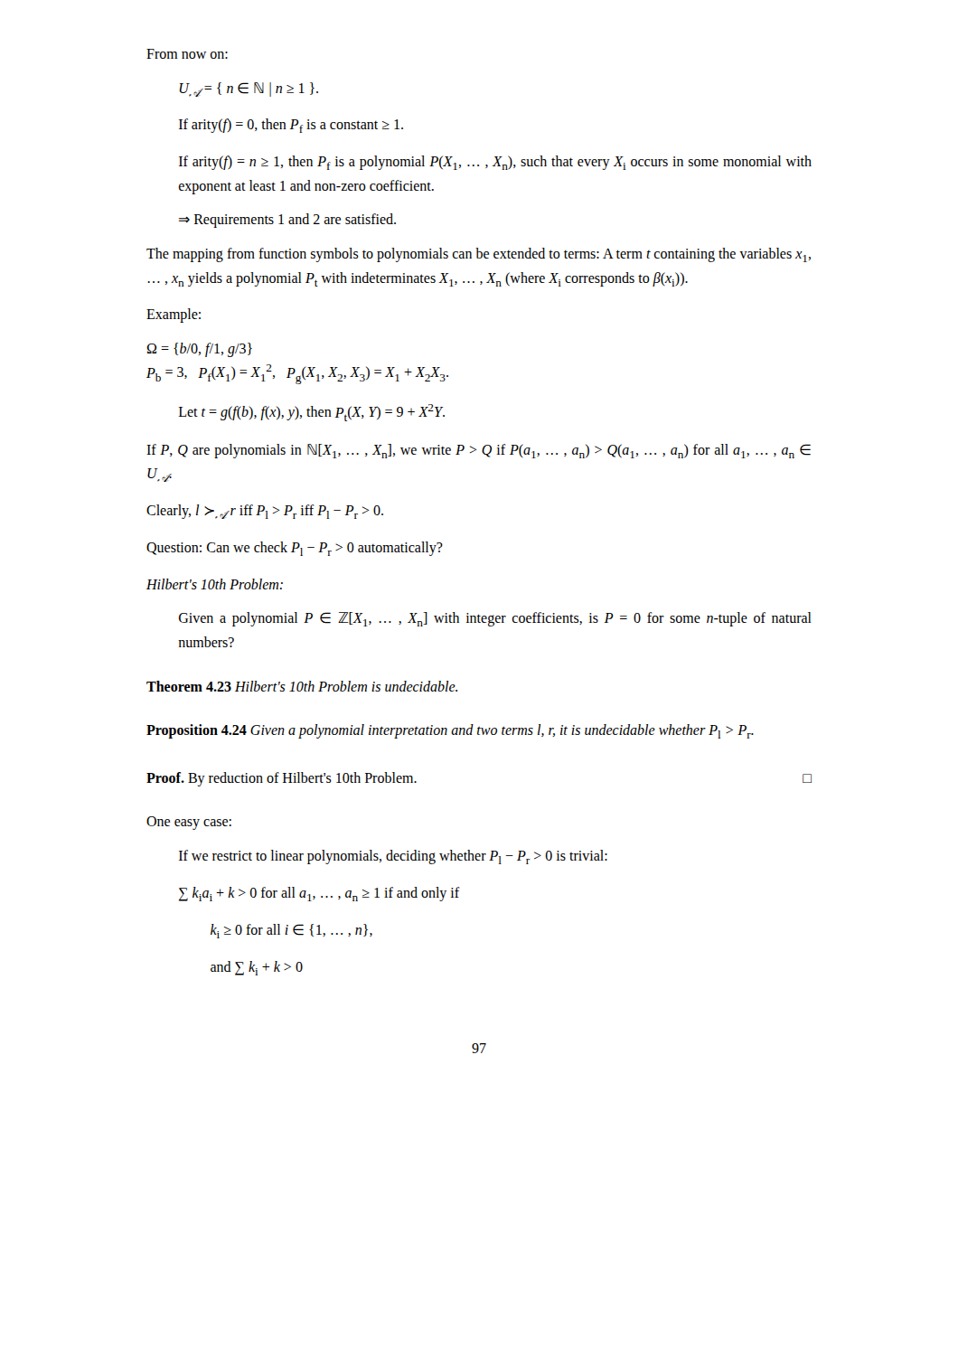From now on:
U𝒜 = { n ∈ ℕ | n ≥ 1 }.
If arity(f) = 0, then Pf is a constant ≥ 1.
If arity(f) = n ≥ 1, then Pf is a polynomial P(X1, … , Xn), such that every Xi occurs in some monomial with exponent at least 1 and non-zero coefficient.
⇒ Requirements 1 and 2 are satisfied.
The mapping from function symbols to polynomials can be extended to terms: A term t containing the variables x1, … , xn yields a polynomial Pt with indeterminates X1, … , Xn (where Xi corresponds to β(xi)).
Example:
Ω = {b/0, f/1, g/3}
Pb = 3, Pf(X1) = X12, Pg(X1, X2, X3) = X1 + X2X3.
Let t = g(f(b), f(x), y), then Pt(X, Y) = 9 + X2Y.
If P, Q are polynomials in ℕ[X1, … , Xn], we write P > Q if P(a1, … , an) > Q(a1, … , an) for all a1, … , an ∈ U𝒜.
Clearly, l ≻𝒜 r iff Pl > Pr iff Pl − Pr > 0.
Question: Can we check Pl − Pr > 0 automatically?
Hilbert's 10th Problem:
Given a polynomial P ∈ ℤ[X1, … , Xn] with integer coefficients, is P = 0 for some n-tuple of natural numbers?
Theorem 4.23 Hilbert's 10th Problem is undecidable.
Proposition 4.24 Given a polynomial interpretation and two terms l, r, it is undecidable whether Pl > Pr.
Proof. By reduction of Hilbert's 10th Problem. □
One easy case:
If we restrict to linear polynomials, deciding whether Pl − Pr > 0 is trivial:
∑ kiai + k > 0 for all a1, … , an ≥ 1 if and only if
ki ≥ 0 for all i ∈ {1, … , n},
and ∑ ki + k > 0
97